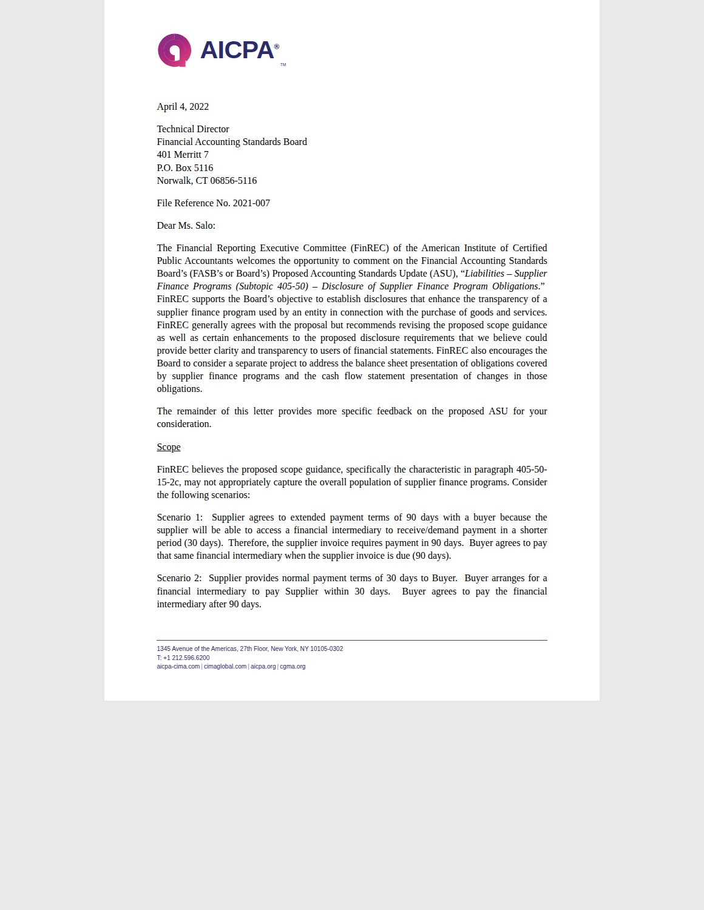AICPA®
TM
April 4, 2022
Technical Director
Financial Accounting Standards Board
401 Merritt 7
P.O. Box 5116
Norwalk, CT 06856-5116
File Reference No. 2021-007
Dear Ms. Salo:
The Financial Reporting Executive Committee (FinREC) of the American Institute of Certified Public Accountants welcomes the opportunity to comment on the Financial Accounting Standards Board’s (FASB’s or Board’s) Proposed Accounting Standards Update (ASU), “Liabilities – Supplier Finance Programs (Subtopic 405-50) – Disclosure of Supplier Finance Program Obligations.” FinREC supports the Board’s objective to establish disclosures that enhance the transparency of a supplier finance program used by an entity in connection with the purchase of goods and services. FinREC generally agrees with the proposal but recommends revising the proposed scope guidance as well as certain enhancements to the proposed disclosure requirements that we believe could provide better clarity and transparency to users of financial statements. FinREC also encourages the Board to consider a separate project to address the balance sheet presentation of obligations covered by supplier finance programs and the cash flow statement presentation of changes in those obligations.
The remainder of this letter provides more specific feedback on the proposed ASU for your consideration.
Scope
FinREC believes the proposed scope guidance, specifically the characteristic in paragraph 405-50-15-2c, may not appropriately capture the overall population of supplier finance programs. Consider the following scenarios:
Scenario 1: Supplier agrees to extended payment terms of 90 days with a buyer because the supplier will be able to access a financial intermediary to receive/demand payment in a shorter period (30 days). Therefore, the supplier invoice requires payment in 90 days. Buyer agrees to pay that same financial intermediary when the supplier invoice is due (90 days).
Scenario 2: Supplier provides normal payment terms of 30 days to Buyer. Buyer arranges for a financial intermediary to pay Supplier within 30 days. Buyer agrees to pay the financial intermediary after 90 days.
1345 Avenue of the Americas, 27th Floor, New York, NY 10105-0302
T: +1 212.596.6200
aicpa-cima.com|cimaglobal.com|aicpa.org|cgma.org